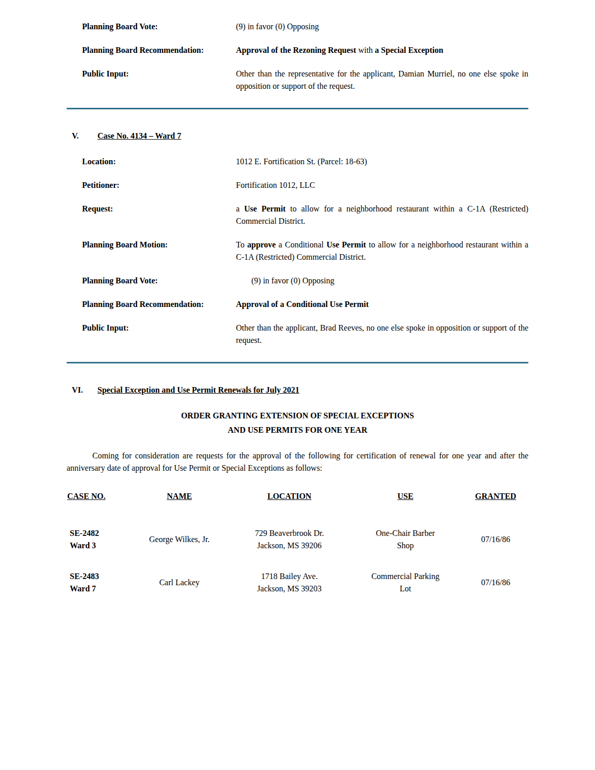Planning Board Vote:
(9) in favor (0) Opposing
Planning Board Recommendation:
Approval of the Rezoning Request with a Special Exception
Public Input:
Other than the representative for the applicant, Damian Murriel, no one else spoke in opposition or support of the request.
V.
Case No. 4134 – Ward 7
Location:
1012 E. Fortification St. (Parcel: 18-63)
Petitioner:
Fortification 1012, LLC
Request:
a Use Permit to allow for a neighborhood restaurant within a C-1A (Restricted) Commercial District.
Planning Board Motion:
To approve a Conditional Use Permit to allow for a neighborhood restaurant within a C-1A (Restricted) Commercial District.
Planning Board Vote:
(9) in favor (0) Opposing
Planning Board Recommendation:
Approval of a Conditional Use Permit
Public Input:
Other than the applicant, Brad Reeves, no one else spoke in opposition or support of the request.
VI.
Special Exception and Use Permit Renewals for July 2021
ORDER GRANTING EXTENSION OF SPECIAL EXCEPTIONS
AND USE PERMITS FOR ONE YEAR
Coming for consideration are requests for the approval of the following for certification of renewal for one year and after the anniversary date of approval for Use Permit or Special Exceptions as follows:
| CASE NO. | NAME | LOCATION | USE | GRANTED |
| --- | --- | --- | --- | --- |
| SE-2482 Ward 3 | George Wilkes, Jr. | 729 Beaverbrook Dr. Jackson, MS 39206 | One-Chair Barber Shop | 07/16/86 |
| SE-2483 Ward 7 | Carl Lackey | 1718 Bailey Ave. Jackson, MS 39203 | Commercial Parking Lot | 07/16/86 |